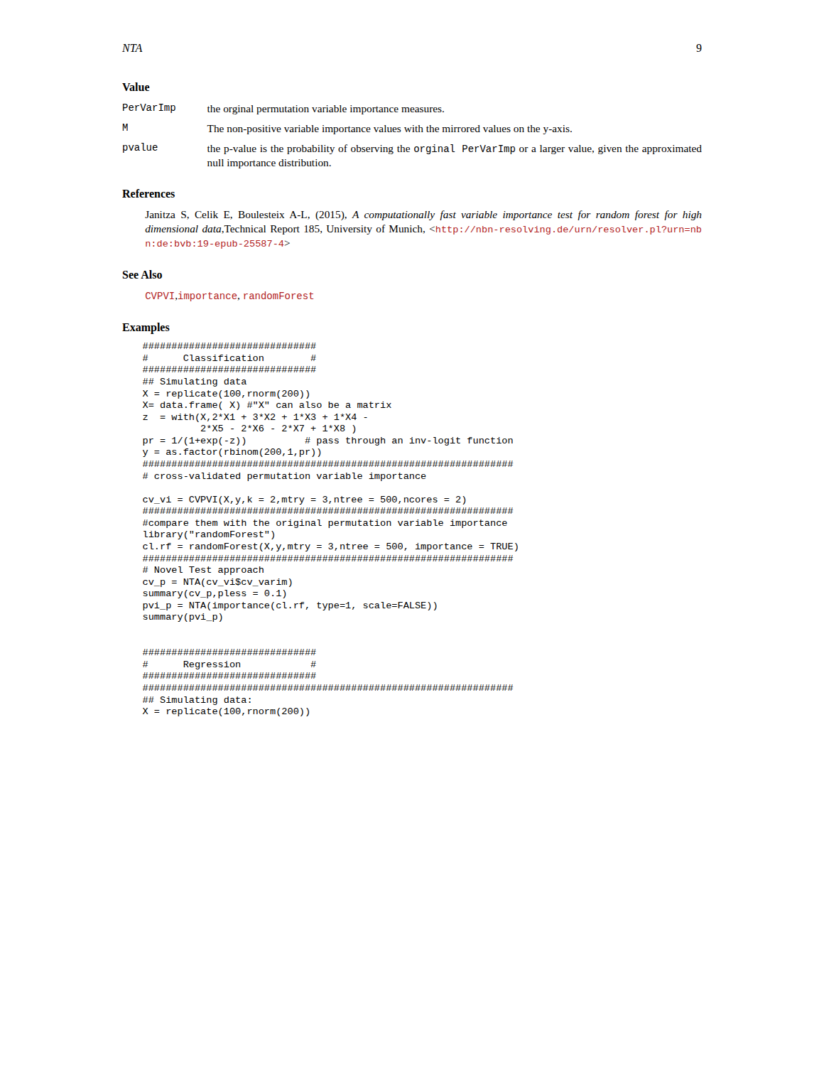NTA 9
Value
PerVarImp
the orginal permutation variable importance measures.
M
The non-positive variable importance values with the mirrored values on the y-axis.
pvalue
the p-value is the probability of observing the orginal PerVarImp or a larger value, given the approximated null importance distribution.
References
Janitza S, Celik E, Boulesteix A-L, (2015), A computationally fast variable importance test for random forest for high dimensional data,Technical Report 185, University of Munich, <http://nbn-resolving.de/urn/resolver.pl?urn=nbn:de:bvb:19-epub-25587-4>
See Also
CVPVI,importance, randomForest
Examples
##############################
#      Classification        #
##############################
## Simulating data
X = replicate(100,rnorm(200))
X= data.frame( X) #"X" can also be a matrix
z  = with(X,2*X1 + 3*X2 + 1*X3 + 1*X4 -
          2*X5 - 2*X6 - 2*X7 + 1*X8 )
pr = 1/(1+exp(-z))          # pass through an inv-logit function
y = as.factor(rbinom(200,1,pr))
################################################################
# cross-validated permutation variable importance

cv_vi = CVPVI(X,y,k = 2,mtry = 3,ntree = 500,ncores = 2)
################################################################
#compare them with the original permutation variable importance
library("randomForest")
cl.rf = randomForest(X,y,mtry = 3,ntree = 500, importance = TRUE)
################################################################
# Novel Test approach
cv_p = NTA(cv_vi$cv_varim)
summary(cv_p,pless = 0.1)
pvi_p = NTA(importance(cl.rf, type=1, scale=FALSE))
summary(pvi_p)


##############################
#      Regression            #
##############################
################################################################
## Simulating data:
X = replicate(100,rnorm(200))